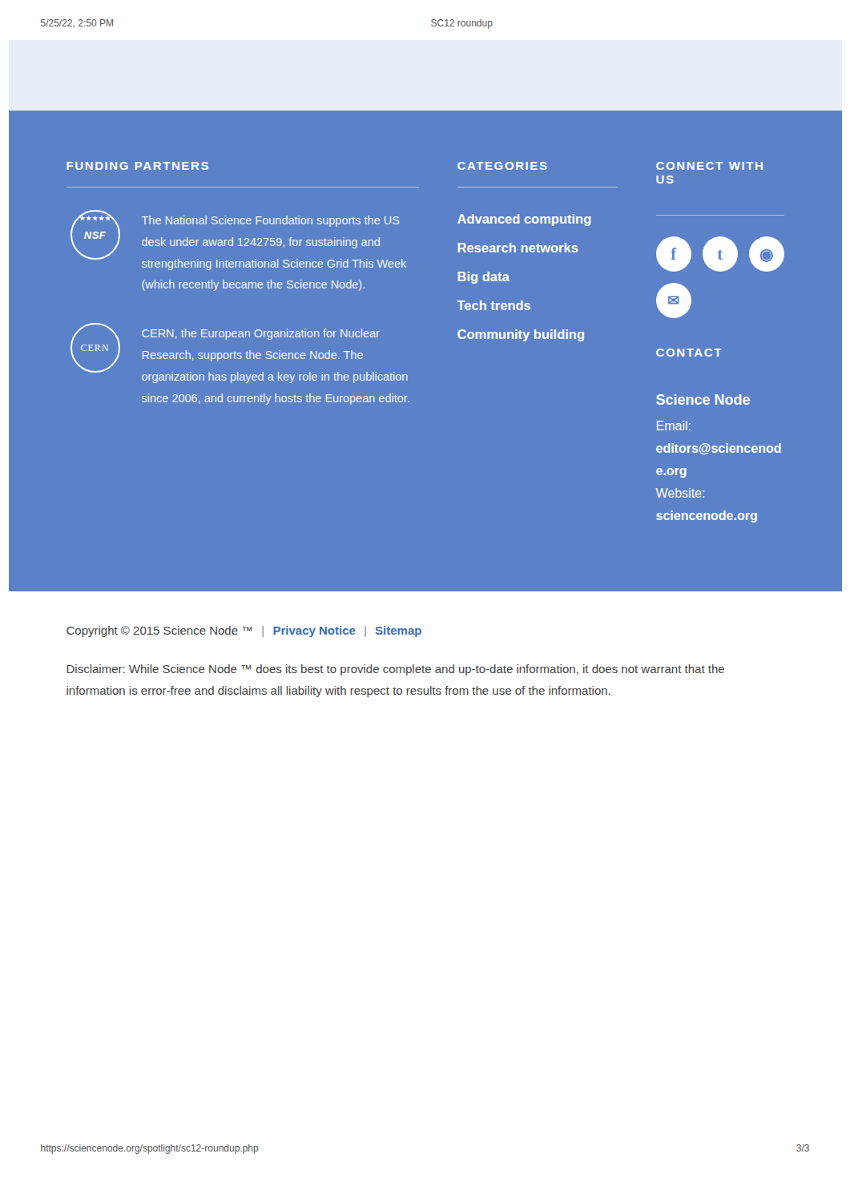5/25/22, 2:50 PM SC12 roundup
Funding Partners
★★★★★ NSF
The National Science Foundation supports the US desk under award 1242759, for sustaining and strengthening International Science Grid This Week (which recently became the Science Node).
CERN
CERN, the European Organization for Nuclear Research, supports the Science Node. The organization has played a key role in the publication since 2006, and currently hosts the European editor.
Categories
Advanced computing
Research networks
Big data
Tech trends
Community building
Connect With Us
f t ◉ ✉
Contact
Science Node
Email:
editors@sciencenode.org
Website:
sciencenode.org
Copyright © 2015 Science Node ™ | Privacy Notice | Sitemap
Disclaimer: While Science Node ™ does its best to provide complete and up-to-date information, it does not warrant that the information is error-free and disclaims all liability with respect to results from the use of the information.
https://sciencenode.org/spotlight/sc12-roundup.php 3/3